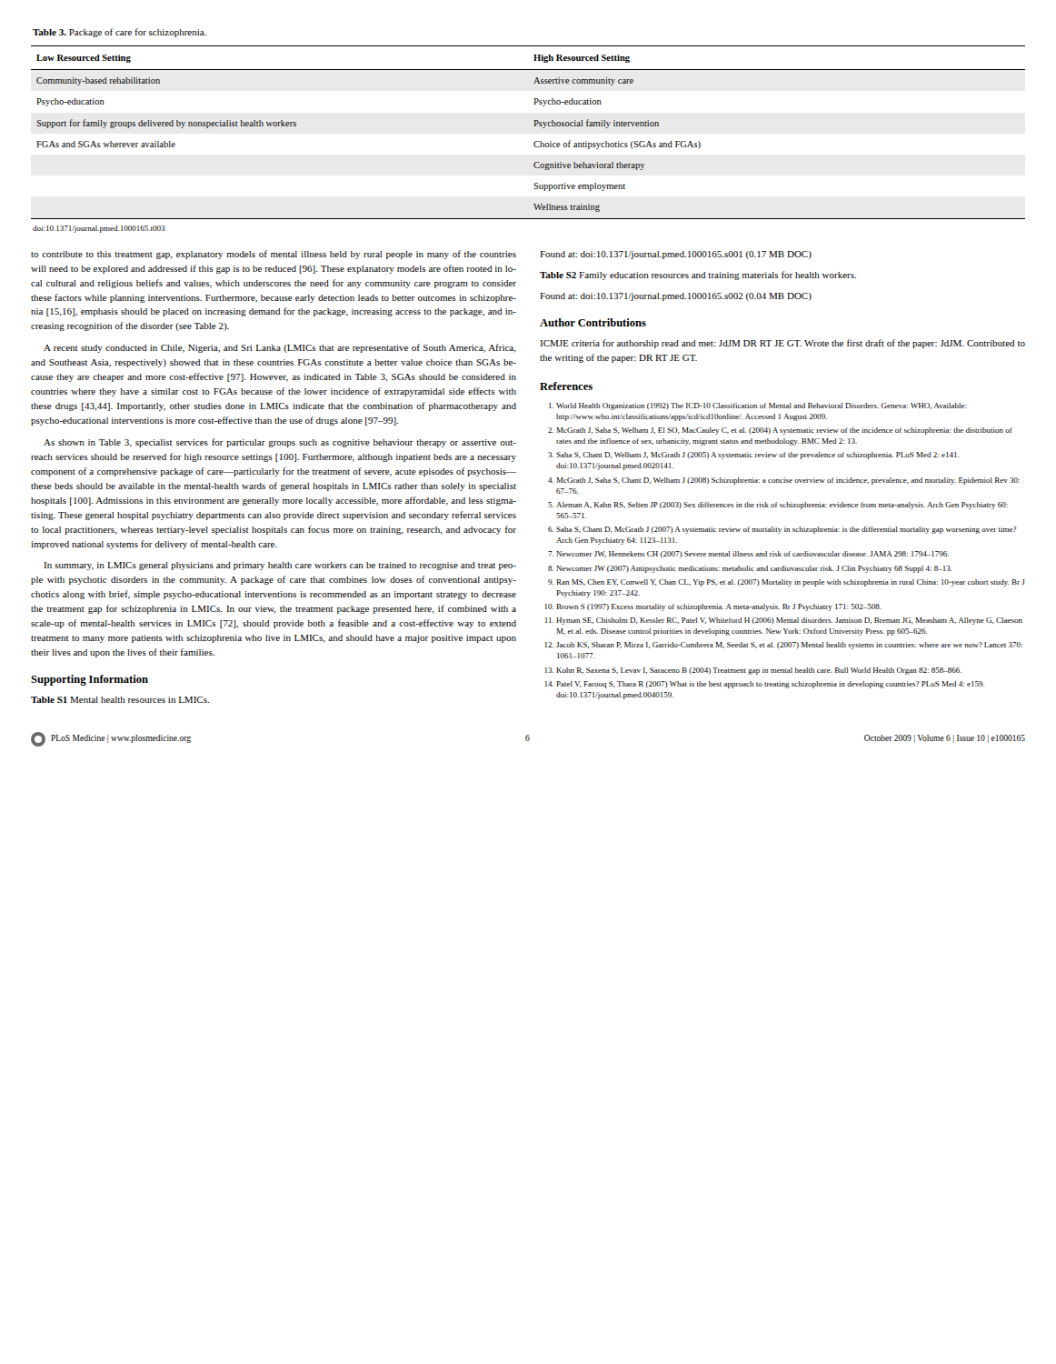Table 3. Package of care for schizophrenia.
| Low Resourced Setting | High Resourced Setting |
| --- | --- |
| Community-based rehabilitation | Assertive community care |
| Psycho-education | Psycho-education |
| Support for family groups delivered by nonspecialist health workers | Psychosocial family intervention |
| FGAs and SGAs wherever available | Choice of antipsychotics (SGAs and FGAs) |
| | Cognitive behavioral therapy |
| | Supportive employment |
| | Wellness training |
doi:10.1371/journal.pmed.1000165.t003
to contribute to this treatment gap, explanatory models of mental illness held by rural people in many of the countries will need to be explored and addressed if this gap is to be reduced [96]. These explanatory models are often rooted in local cultural and religious beliefs and values, which underscores the need for any community care program to consider these factors while planning interventions. Furthermore, because early detection leads to better outcomes in schizophrenia [15,16], emphasis should be placed on increasing demand for the package, increasing access to the package, and increasing recognition of the disorder (see Table 2).
A recent study conducted in Chile, Nigeria, and Sri Lanka (LMICs that are representative of South America, Africa, and Southeast Asia, respectively) showed that in these countries FGAs constitute a better value choice than SGAs because they are cheaper and more cost-effective [97]. However, as indicated in Table 3, SGAs should be considered in countries where they have a similar cost to FGAs because of the lower incidence of extrapyramidal side effects with these drugs [43,44]. Importantly, other studies done in LMICs indicate that the combination of pharmacotherapy and psycho-educational interventions is more cost-effective than the use of drugs alone [97–99].
As shown in Table 3, specialist services for particular groups such as cognitive behaviour therapy or assertive outreach services should be reserved for high resource settings [100]. Furthermore, although inpatient beds are a necessary component of a comprehensive package of care—particularly for the treatment of severe, acute episodes of psychosis—these beds should be available in the mental-health wards of general hospitals in LMICs rather than solely in specialist hospitals [100]. Admissions in this environment are generally more locally accessible, more affordable, and less stigmatising. These general hospital psychiatry departments can also provide direct supervision and secondary referral services to local practitioners, whereas tertiary-level specialist hospitals can focus more on training, research, and advocacy for improved national systems for delivery of mental-health care.
In summary, in LMICs general physicians and primary health care workers can be trained to recognise and treat people with psychotic disorders in the community. A package of care that combines low doses of conventional antipsychotics along with brief, simple psycho-educational interventions is recommended as an important strategy to decrease the treatment gap for schizophrenia in LMICs. In our view, the treatment package presented here, if combined with a scale-up of mental-health services in LMICs [72], should provide both a feasible and a cost-effective way to extend treatment to many more patients with schizophrenia who live in LMICs, and should have a major positive impact upon their lives and upon the lives of their families.
Supporting Information
Table S1 Mental health resources in LMICs.
Found at: doi:10.1371/journal.pmed.1000165.s001 (0.17 MB DOC)
Table S2 Family education resources and training materials for health workers.
Found at: doi:10.1371/journal.pmed.1000165.s002 (0.04 MB DOC)
Author Contributions
ICMJE criteria for authorship read and met: JdJM DR RT JE GT. Wrote the first draft of the paper: JdJM. Contributed to the writing of the paper: DR RT JE GT.
References
World Health Organization (1992) The ICD-10 Classification of Mental and Behavioral Disorders. Geneva: WHO, Available: http://www.who.int/classifications/apps/icd/icd10online/. Accessed 1 August 2009.
McGrath J, Saha S, Welham J, El SO, MacCauley C, et al. (2004) A systematic review of the incidence of schizophrenia: the distribution of rates and the influence of sex, urbanicity, migrant status and methodology. BMC Med 2: 13.
Saha S, Chant D, Welham J, McGrath J (2005) A systematic review of the prevalence of schizophrenia. PLoS Med 2: e141. doi:10.1371/journal.pmed.0020141.
McGrath J, Saha S, Chant D, Welham J (2008) Schizophrenia: a concise overview of incidence, prevalence, and mortality. Epidemiol Rev 30: 67–76.
Aleman A, Kahn RS, Selten JP (2003) Sex differences in the risk of schizophrenia: evidence from meta-analysis. Arch Gen Psychiatry 60: 565–571.
Saha S, Chant D, McGrath J (2007) A systematic review of mortality in schizophrenia: is the differential mortality gap worsening over time? Arch Gen Psychiatry 64: 1123–1131.
Newcomer JW, Hennekens CH (2007) Severe mental illness and risk of cardiovascular disease. JAMA 298: 1794–1796.
Newcomer JW (2007) Antipsychotic medications: metabolic and cardiovascular risk. J Clin Psychiatry 68 Suppl 4: 8–13.
Ran MS, Chen EY, Conwell Y, Chan CL, Yip PS, et al. (2007) Mortality in people with schizophrenia in rural China: 10-year cohort study. Br J Psychiatry 190: 237–242.
Brown S (1997) Excess mortality of schizophrenia. A meta-analysis. Br J Psychiatry 171: 502–508.
Hyman SE, Chisholm D, Kessler RC, Patel V, Whiteford H (2006) Mental disorders. Jamison D, Breman JG, Measham A, Alleyne G, Claeson M, et al. eds. Disease control priorities in developing countries. New York: Oxford University Press. pp 605–626.
Jacob KS, Sharan P, Mirza I, Garrido-Cumbrera M, Seedat S, et al. (2007) Mental health systems in countries: where are we now? Lancet 370: 1061–1077.
Kohn R, Saxena S, Levav I, Saraceno B (2004) Treatment gap in mental health care. Bull World Health Organ 82: 858–866.
Patel V, Farooq S, Thara R (2007) What is the best approach to treating schizophrenia in developing countries? PLoS Med 4: e159. doi:10.1371/journal.pmed.0040159.
PLoS Medicine | www.plosmedicine.org
6
October 2009 | Volume 6 | Issue 10 | e1000165